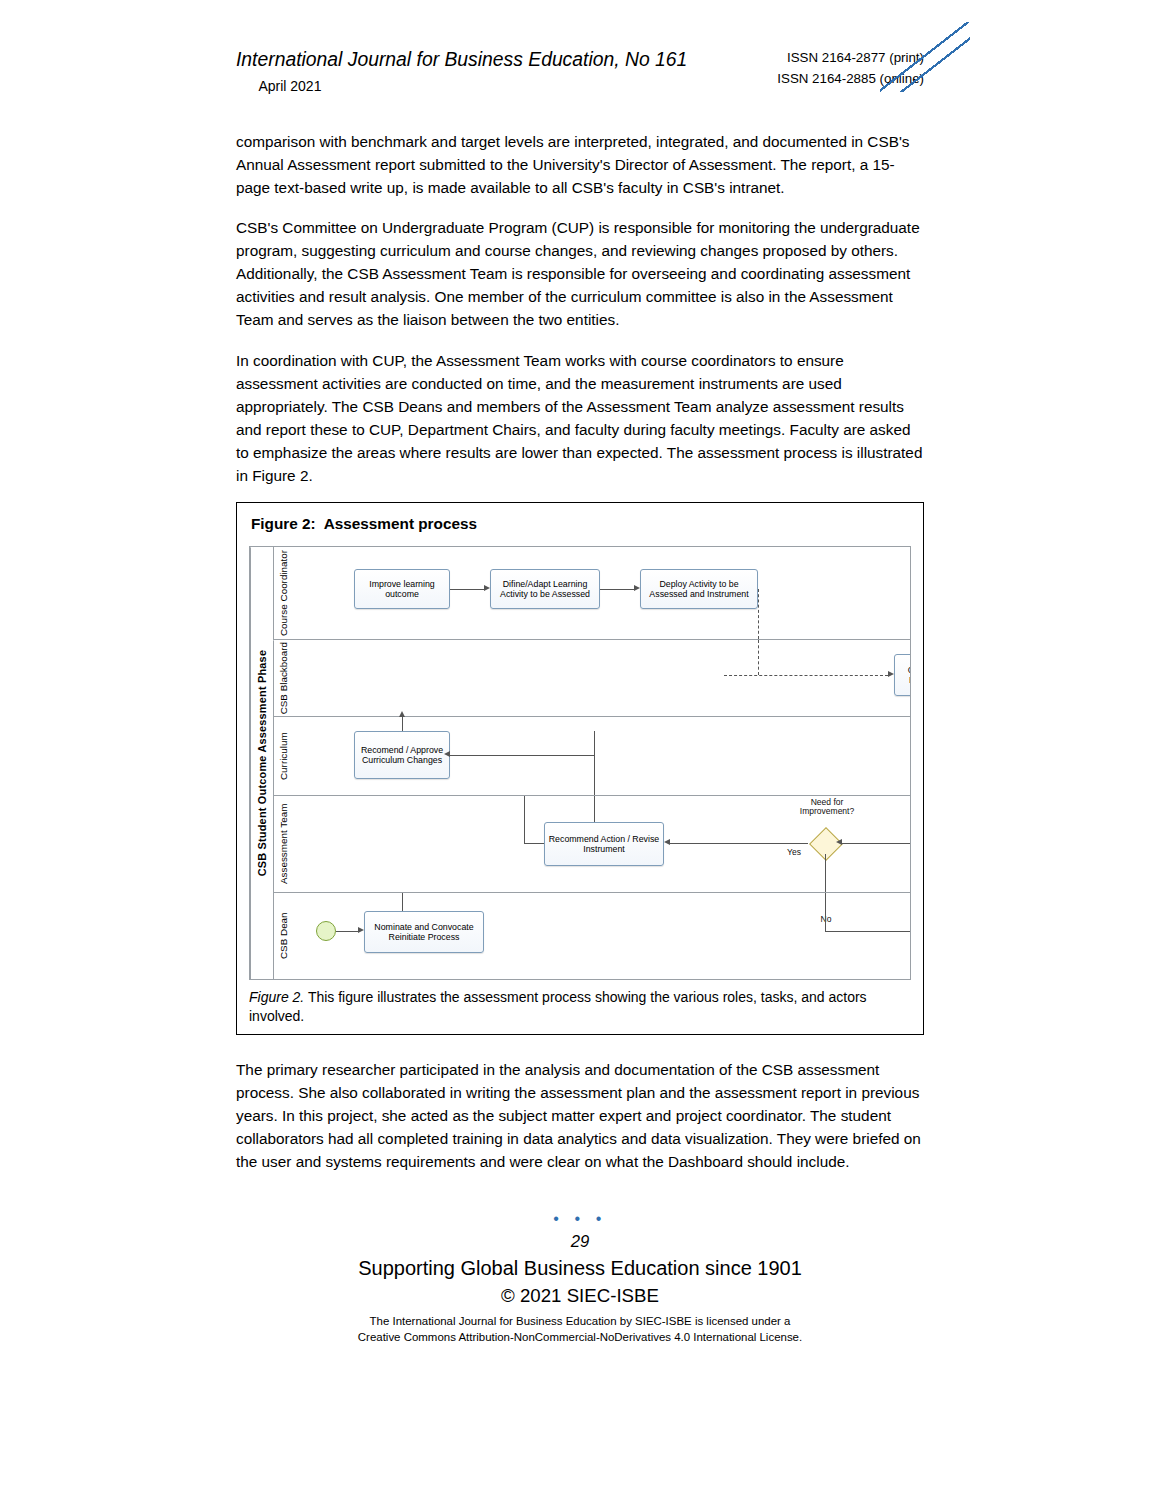ISSN 2164-2877 (print)
ISSN 2164-2885 (online)
International Journal for Business Education, No 161
April 2021
comparison with benchmark and target levels are interpreted, integrated, and documented in CSB's Annual Assessment report submitted to the University's Director of Assessment. The report, a 15-page text-based write up, is made available to all CSB's faculty in CSB's intranet.
CSB's Committee on Undergraduate Program (CUP) is responsible for monitoring the undergraduate program, suggesting curriculum and course changes, and reviewing changes proposed by others. Additionally, the CSB Assessment Team is responsible for overseeing and coordinating assessment activities and result analysis. One member of the curriculum committee is also in the Assessment Team and serves as the liaison between the two entities.
In coordination with CUP, the Assessment Team works with course coordinators to ensure assessment activities are conducted on time, and the measurement instruments are used appropriately. The CSB Deans and members of the Assessment Team analyze assessment results and report these to CUP, Department Chairs, and faculty during faculty meetings. Faculty are asked to emphasize the areas where results are lower than expected. The assessment process is illustrated in Figure 2.
Figure 2: Assessment process
CSB Student Outcome Assessment Phase
Course Coordinator
Improve learning outcome
Difine/Adapt Learning Activity to be Assessed
Deploy Activity to be Assessed and Instrument
Analyze and Document Results
CSB Blackboard
Collect Instruments and Example Student Work
Curriculum
Recomend / Approve Curriculum Changes
Assessment Team
Recommend Action / Revise Instrument
Review Results
Need for
Improvement?
Yes
CSB Dean
Nominate and Convocate Reinitiate Process
Consolidate Annual Report
No
Figure 2. This figure illustrates the assessment process showing the various roles, tasks, and actors involved.
The primary researcher participated in the analysis and documentation of the CSB assessment process. She also collaborated in writing the assessment plan and the assessment report in previous years. In this project, she acted as the subject matter expert and project coordinator. The student collaborators had all completed training in data analytics and data visualization. They were briefed on the user and systems requirements and were clear on what the Dashboard should include.
• • •
29
Supporting Global Business Education since 1901
© 2021 SIEC-ISBE
The International Journal for Business Education by SIEC-ISBE is licensed under a
Creative Commons Attribution-NonCommercial-NoDerivatives 4.0 International License.